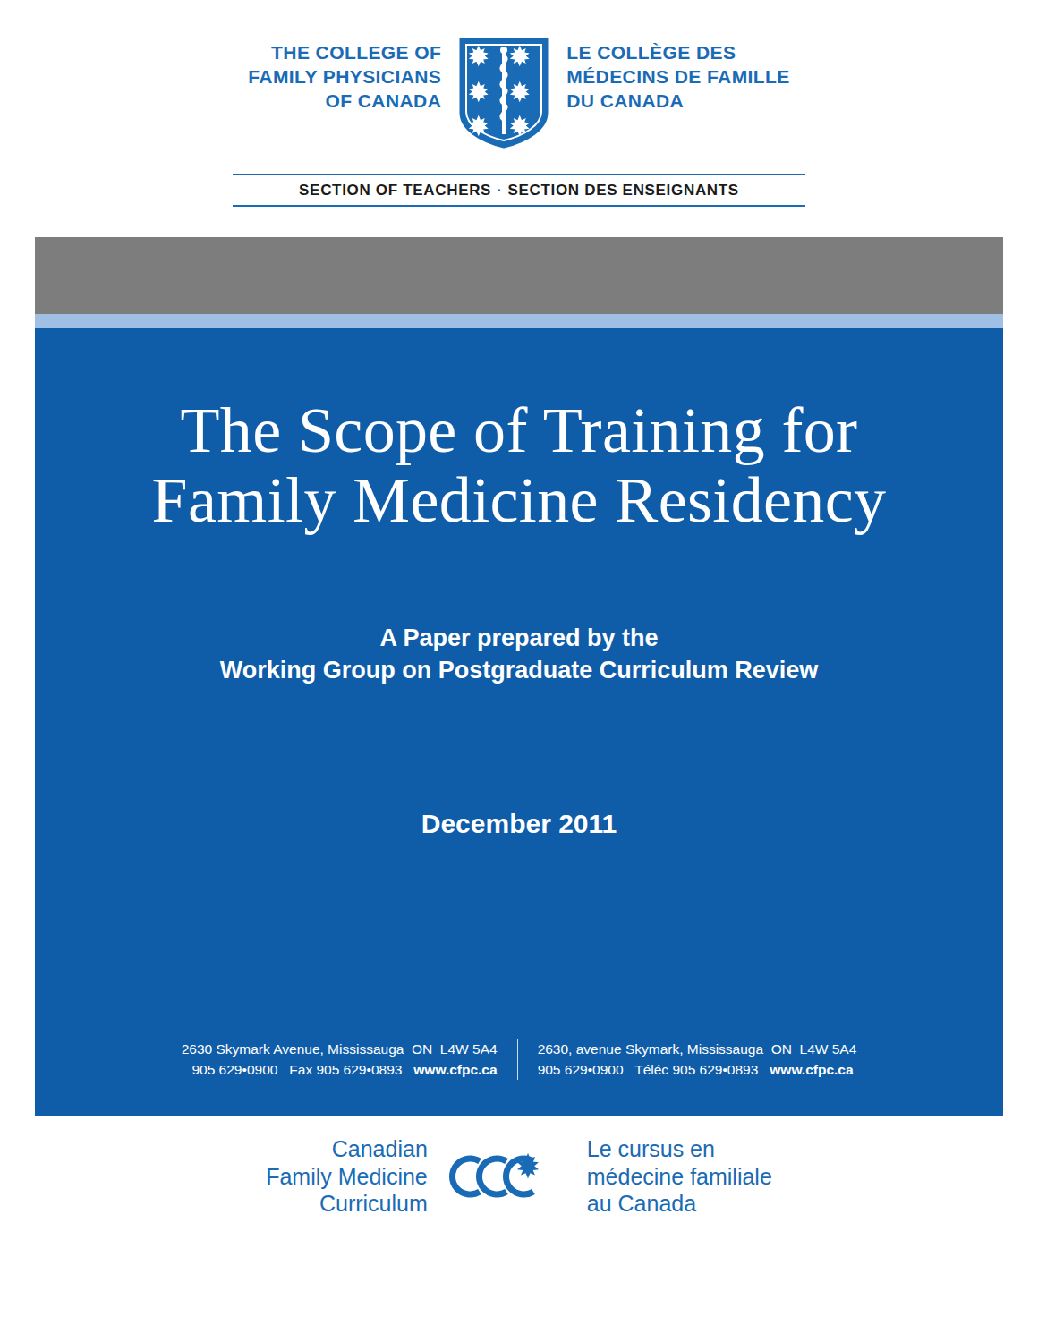The College of
Family Physicians
of Canada
Le Collège des
Médecins de Famille
du Canada
Section of Teachers·Section des Enseignants
The Scope of Training for
Family Medicine Residency
A Paper prepared by the
Working Group on Postgraduate Curriculum Review
December 2011
2630 Skymark Avenue, Mississauga ON L4W 5A4
905 629•0900 Fax 905 629•0893 www.cfpc.ca
2630, avenue Skymark, Mississauga ON L4W 5A4
905 629•0900 Téléc 905 629•0893 www.cfpc.ca
Canadian
Family Medicine
Curriculum
Le cursus en
médecine familiale
au Canada